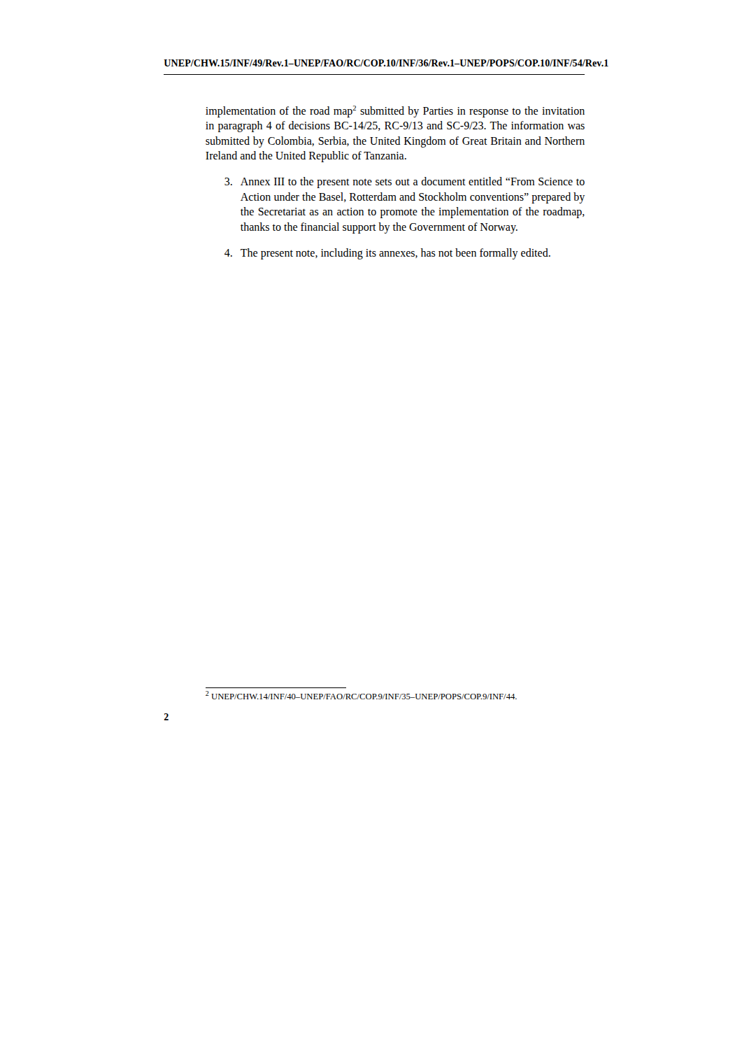UNEP/CHW.15/INF/49/Rev.1–UNEP/FAO/RC/COP.10/INF/36/Rev.1–UNEP/POPS/COP.10/INF/54/Rev.1
implementation of the road map2 submitted by Parties in response to the invitation in paragraph 4 of decisions BC-14/25, RC-9/13 and SC-9/23. The information was submitted by Colombia, Serbia, the United Kingdom of Great Britain and Northern Ireland and the United Republic of Tanzania.
3.
Annex III to the present note sets out a document entitled “From Science to Action under the Basel, Rotterdam and Stockholm conventions” prepared by the Secretariat as an action to promote the implementation of the roadmap, thanks to the financial support by the Government of Norway.
4.
The present note, including its annexes, has not been formally edited.
2 UNEP/CHW.14/INF/40–UNEP/FAO/RC/COP.9/INF/35–UNEP/POPS/COP.9/INF/44.
2